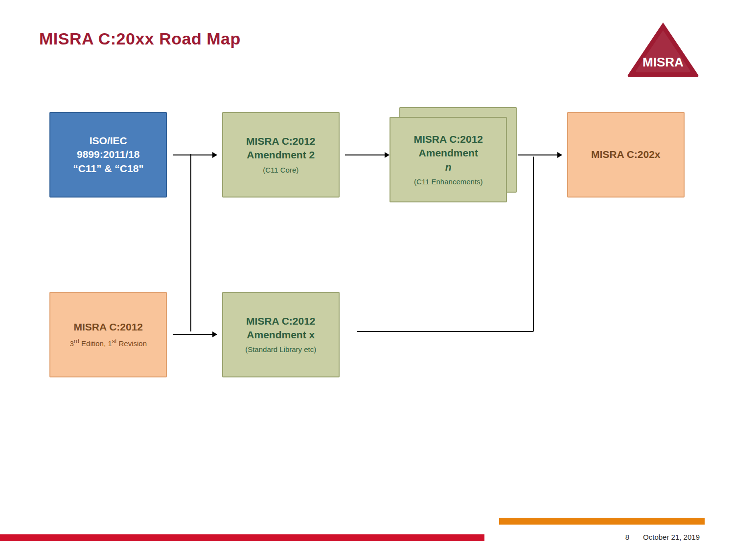MISRA C:20xx Road Map
MISRA
| ISO/IEC 9899:2011/18 “C11” & “C18" | | MISRA C:2012 Amendment 2 (C11 Core) | | MISRA C:2012 Amendment n (C11 Enhancements) | | MISRA C:202x |
| MISRA C:2012 3 rd Edition, 1 st Revision | | MISRA C:2012 Amendment x (Standard Library etc) | |
8 October 21, 2019